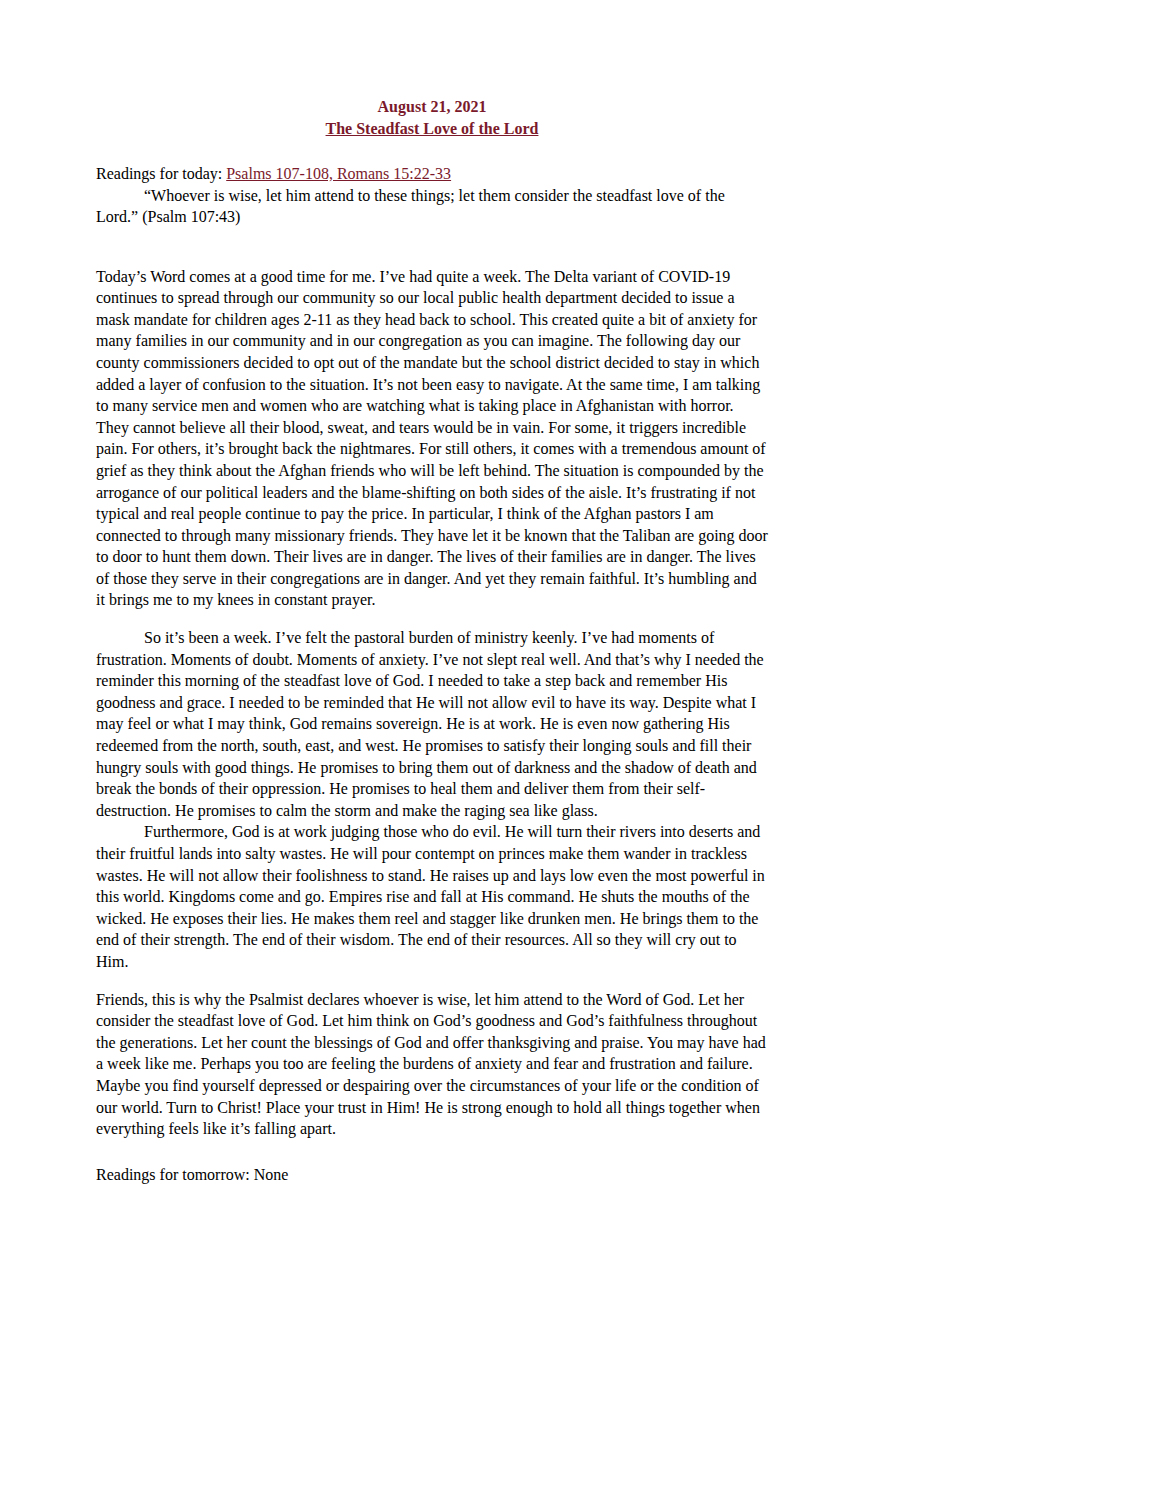August 21, 2021
The Steadfast Love of the Lord
Readings for today: Psalms 107-108, Romans 15:22-33
“Whoever is wise, let him attend to these things; let them consider the steadfast love of the Lord.” (Psalm 107:43)
Today’s Word comes at a good time for me. I’ve had quite a week. The Delta variant of COVID-19 continues to spread through our community so our local public health department decided to issue a mask mandate for children ages 2-11 as they head back to school. This created quite a bit of anxiety for many families in our community and in our congregation as you can imagine. The following day our county commissioners decided to opt out of the mandate but the school district decided to stay in which added a layer of confusion to the situation. It’s not been easy to navigate. At the same time, I am talking to many service men and women who are watching what is taking place in Afghanistan with horror. They cannot believe all their blood, sweat, and tears would be in vain. For some, it triggers incredible pain. For others, it’s brought back the nightmares. For still others, it comes with a tremendous amount of grief as they think about the Afghan friends who will be left behind. The situation is compounded by the arrogance of our political leaders and the blame-shifting on both sides of the aisle. It’s frustrating if not typical and real people continue to pay the price. In particular, I think of the Afghan pastors I am connected to through many missionary friends. They have let it be known that the Taliban are going door to door to hunt them down. Their lives are in danger. The lives of their families are in danger. The lives of those they serve in their congregations are in danger. And yet they remain faithful. It’s humbling and it brings me to my knees in constant prayer.
So it’s been a week. I’ve felt the pastoral burden of ministry keenly. I’ve had moments of frustration. Moments of doubt. Moments of anxiety. I’ve not slept real well. And that’s why I needed the reminder this morning of the steadfast love of God. I needed to take a step back and remember His goodness and grace. I needed to be reminded that He will not allow evil to have its way. Despite what I may feel or what I may think, God remains sovereign. He is at work. He is even now gathering His redeemed from the north, south, east, and west. He promises to satisfy their longing souls and fill their hungry souls with good things. He promises to bring them out of darkness and the shadow of death and break the bonds of their oppression. He promises to heal them and deliver them from their self-destruction. He promises to calm the storm and make the raging sea like glass.
Furthermore, God is at work judging those who do evil. He will turn their rivers into deserts and their fruitful lands into salty wastes. He will pour contempt on princes make them wander in trackless wastes. He will not allow their foolishness to stand. He raises up and lays low even the most powerful in this world. Kingdoms come and go. Empires rise and fall at His command. He shuts the mouths of the wicked. He exposes their lies. He makes them reel and stagger like drunken men. He brings them to the end of their strength. The end of their wisdom. The end of their resources. All so they will cry out to Him.
Friends, this is why the Psalmist declares whoever is wise, let him attend to the Word of God. Let her consider the steadfast love of God. Let him think on God’s goodness and God’s faithfulness throughout the generations. Let her count the blessings of God and offer thanksgiving and praise. You may have had a week like me. Perhaps you too are feeling the burdens of anxiety and fear and frustration and failure. Maybe you find yourself depressed or despairing over the circumstances of your life or the condition of our world. Turn to Christ! Place your trust in Him! He is strong enough to hold all things together when everything feels like it’s falling apart.
Readings for tomorrow: None